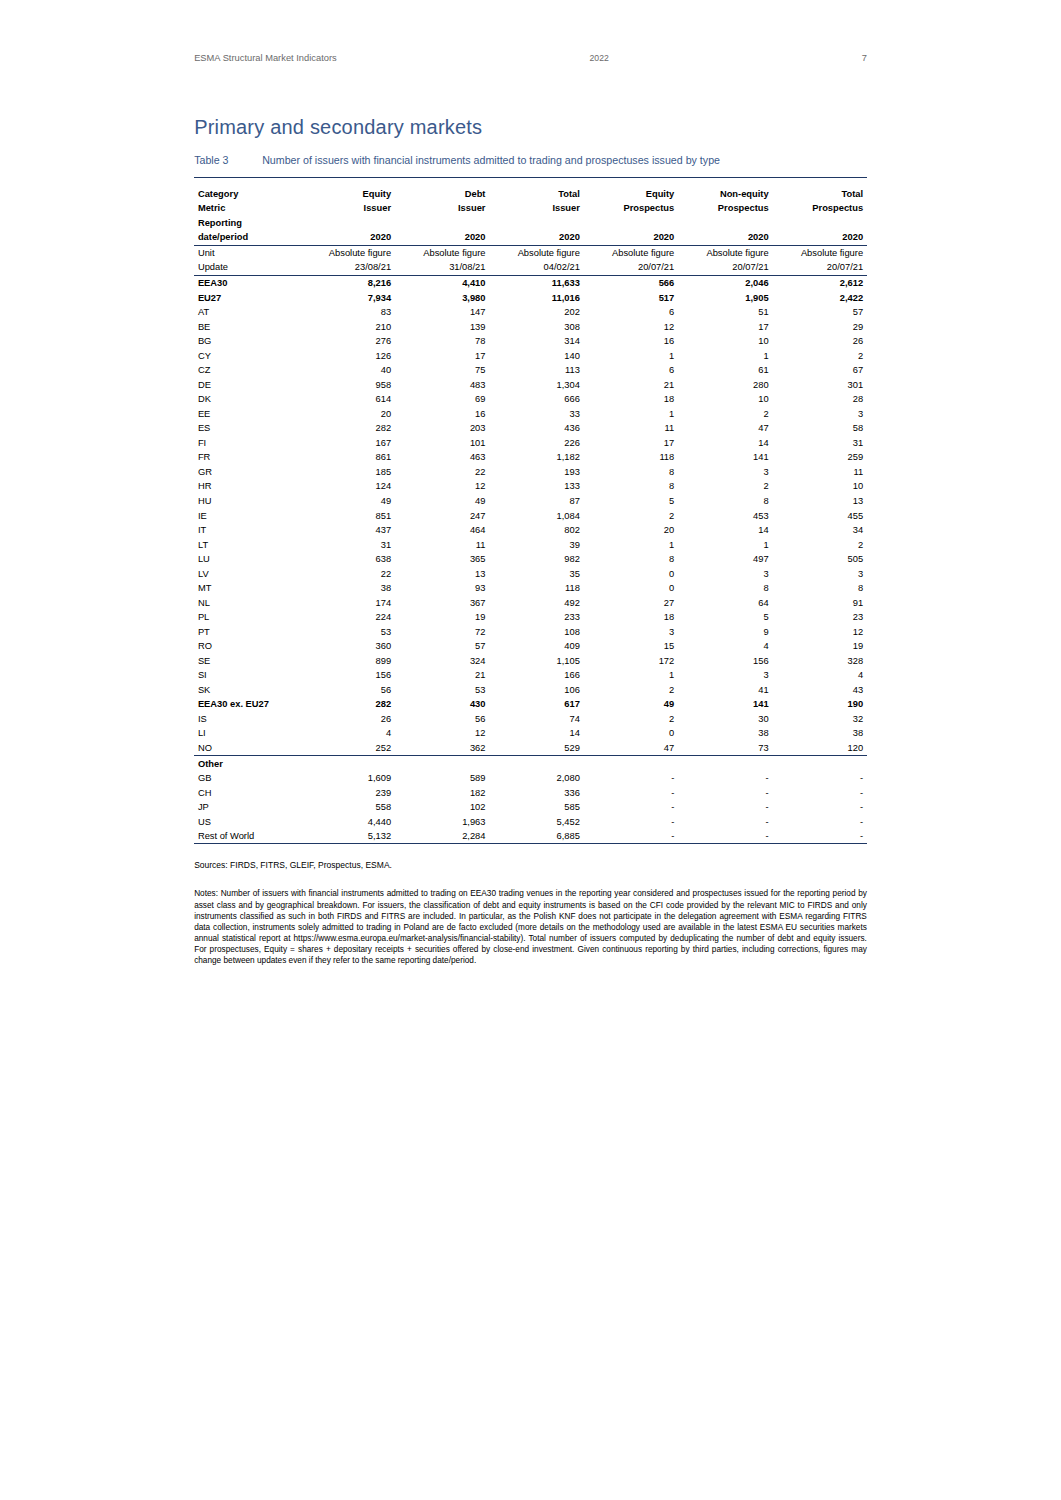ESMA Structural Market Indicators
2022
7
Primary and secondary markets
Table 3 Number of issuers with financial instruments admitted to trading and prospectuses issued by type
| Category | Equity | Debt | Total | Equity | Non-equity | Total |
| --- | --- | --- | --- | --- | --- | --- |
| Metric | Issuer | Issuer | Issuer | Prospectus | Prospectus | Prospectus |
| Reporting | | | | | | |
| date/period | 2020 | 2020 | 2020 | 2020 | 2020 | 2020 |
| Unit | Absolute figure | Absolute figure | Absolute figure | Absolute figure | Absolute figure | Absolute figure |
| Update | 23/08/21 | 31/08/21 | 04/02/21 | 20/07/21 | 20/07/21 | 20/07/21 |
| EEA30 | 8,216 | 4,410 | 11,633 | 566 | 2,046 | 2,612 |
| EU27 | 7,934 | 3,980 | 11,016 | 517 | 1,905 | 2,422 |
| AT | 83 | 147 | 202 | 6 | 51 | 57 |
| BE | 210 | 139 | 308 | 12 | 17 | 29 |
| BG | 276 | 78 | 314 | 16 | 10 | 26 |
| CY | 126 | 17 | 140 | 1 | 1 | 2 |
| CZ | 40 | 75 | 113 | 6 | 61 | 67 |
| DE | 958 | 483 | 1,304 | 21 | 280 | 301 |
| DK | 614 | 69 | 666 | 18 | 10 | 28 |
| EE | 20 | 16 | 33 | 1 | 2 | 3 |
| ES | 282 | 203 | 436 | 11 | 47 | 58 |
| FI | 167 | 101 | 226 | 17 | 14 | 31 |
| FR | 861 | 463 | 1,182 | 118 | 141 | 259 |
| GR | 185 | 22 | 193 | 8 | 3 | 11 |
| HR | 124 | 12 | 133 | 8 | 2 | 10 |
| HU | 49 | 49 | 87 | 5 | 8 | 13 |
| IE | 851 | 247 | 1,084 | 2 | 453 | 455 |
| IT | 437 | 464 | 802 | 20 | 14 | 34 |
| LT | 31 | 11 | 39 | 1 | 1 | 2 |
| LU | 638 | 365 | 982 | 8 | 497 | 505 |
| LV | 22 | 13 | 35 | 0 | 3 | 3 |
| MT | 38 | 93 | 118 | 0 | 8 | 8 |
| NL | 174 | 367 | 492 | 27 | 64 | 91 |
| PL | 224 | 19 | 233 | 18 | 5 | 23 |
| PT | 53 | 72 | 108 | 3 | 9 | 12 |
| RO | 360 | 57 | 409 | 15 | 4 | 19 |
| SE | 899 | 324 | 1,105 | 172 | 156 | 328 |
| SI | 156 | 21 | 166 | 1 | 3 | 4 |
| SK | 56 | 53 | 106 | 2 | 41 | 43 |
| EEA30 ex. EU27 | 282 | 430 | 617 | 49 | 141 | 190 |
| IS | 26 | 56 | 74 | 2 | 30 | 32 |
| LI | 4 | 12 | 14 | 0 | 38 | 38 |
| NO | 252 | 362 | 529 | 47 | 73 | 120 |
| Other | | | | | | |
| GB | 1,609 | 589 | 2,080 | - | - | - |
| CH | 239 | 182 | 336 | - | - | - |
| JP | 558 | 102 | 585 | - | - | - |
| US | 4,440 | 1,963 | 5,452 | - | - | - |
| Rest of World | 5,132 | 2,284 | 6,885 | - | - | - |
Sources: FIRDS, FITRS, GLEIF, Prospectus, ESMA.
Notes: Number of issuers with financial instruments admitted to trading on EEA30 trading venues in the reporting year considered and prospectuses issued for the reporting period by asset class and by geographical breakdown. For issuers, the classification of debt and equity instruments is based on the CFI code provided by the relevant MIC to FIRDS and only instruments classified as such in both FIRDS and FITRS are included. In particular, as the Polish KNF does not participate in the delegation agreement with ESMA regarding FITRS data collection, instruments solely admitted to trading in Poland are de facto excluded (more details on the methodology used are available in the latest ESMA EU securities markets annual statistical report at https://www.esma.europa.eu/market-analysis/financial-stability). Total number of issuers computed by deduplicating the number of debt and equity issuers. For prospectuses, Equity = shares + depositary receipts + securities offered by close-end investment. Given continuous reporting by third parties, including corrections, figures may change between updates even if they refer to the same reporting date/period.